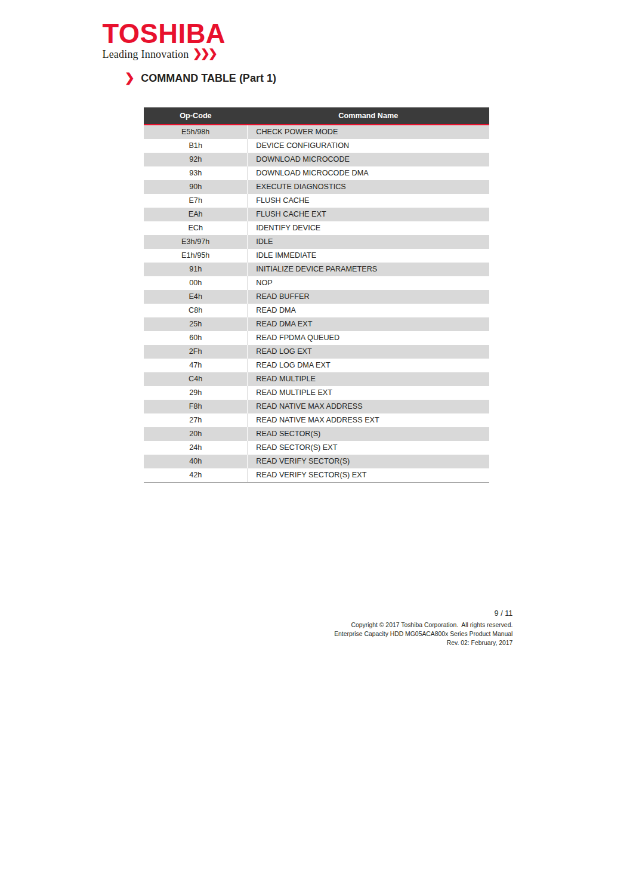TOSHIBA
Leading Innovation ❯❯❯
❯
COMMAND TABLE (Part 1)
| Op-Code | Command Name |
| --- | --- |
| E5h/98h | CHECK POWER MODE |
| B1h | DEVICE CONFIGURATION |
| 92h | DOWNLOAD MICROCODE |
| 93h | DOWNLOAD MICROCODE DMA |
| 90h | EXECUTE DIAGNOSTICS |
| E7h | FLUSH CACHE |
| EAh | FLUSH CACHE EXT |
| ECh | IDENTIFY DEVICE |
| E3h/97h | IDLE |
| E1h/95h | IDLE IMMEDIATE |
| 91h | INITIALIZE DEVICE PARAMETERS |
| 00h | NOP |
| E4h | READ BUFFER |
| C8h | READ DMA |
| 25h | READ DMA EXT |
| 60h | READ FPDMA QUEUED |
| 2Fh | READ LOG EXT |
| 47h | READ LOG DMA EXT |
| C4h | READ MULTIPLE |
| 29h | READ MULTIPLE EXT |
| F8h | READ NATIVE MAX ADDRESS |
| 27h | READ NATIVE MAX ADDRESS EXT |
| 20h | READ SECTOR(S) |
| 24h | READ SECTOR(S) EXT |
| 40h | READ VERIFY SECTOR(S) |
| 42h | READ VERIFY SECTOR(S) EXT |
9 / 11
Copyright © 2017 Toshiba Corporation. All rights reserved.
Enterprise Capacity HDD MG05ACA800x Series Product Manual
Rev. 02: February, 2017